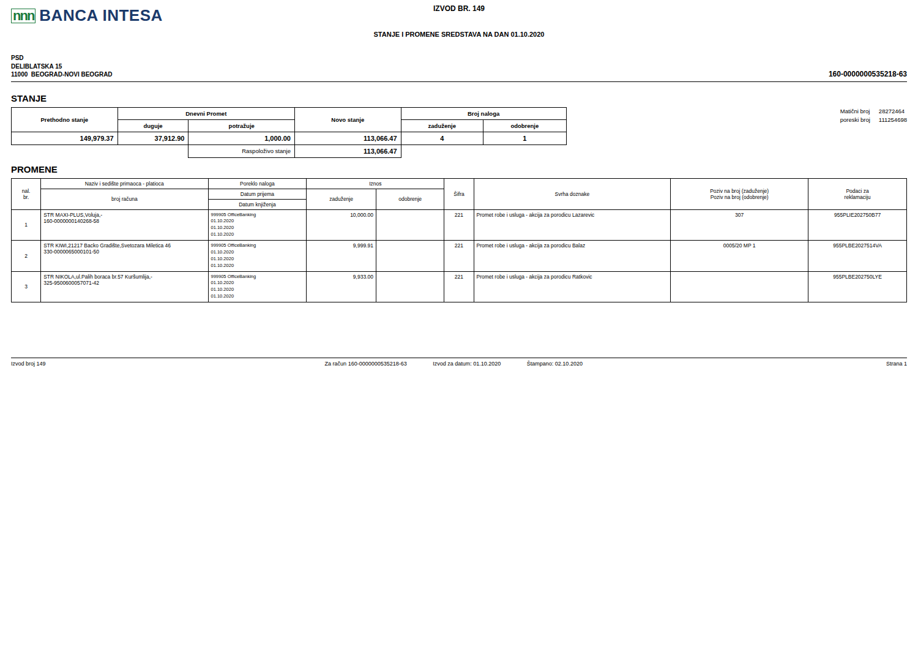nnn BANCA INTESA
IZVOD BR. 149
STANJE I PROMENE SREDSTAVA NA DAN 01.10.2020
PSD
DELIBLATSKA 15
11000 BEOGRAD-NOVI BEOGRAD
160-0000000535218-63
STANJE
| Prethodno stanje | Dnevni Promet | Novo stanje | Broj naloga |
| --- | --- | --- | --- |
| duguje | potražuje | zaduženje | odobrenje |
| 149,979.37 | 37,912.90 | 1,000.00 | 113,066.47 | 4 | 1 |
| | | Raspoloživo stanje | 113,066.47 | | |
| Matični broj | 28272464 |
| poreski broj | 111254698 |
PROMENE
| nal. br. | Naziv i sedište primaoca - platioca | Poreklo naloga | Iznos | Šifra | Svrha doznake | Poziv na broj (zaduženje) Poziv na broj (odobrenje) | Podaci za reklamaciju |
| --- | --- | --- | --- | --- | --- | --- | --- |
| broj računa | zaduženje | odobrenje |
| Datum prijema |
| Datum knjiženja |
| 1 | STR MAXI-PLUS,Voluja,- 160-0000000140268-58 | 999905 OfficeBanking 01.10.2020 01.10.2020 01.10.2020 | 10,000.00 | | 221 | Promet robe i usluga - akcija za porodicu Lazarevic | 307 | 955PLIE202750B77 |
| 2 | STR KIWI,21217 Backo Gradište,Svetozara Miletica 46 330-0000065000101-50 | 999905 OfficeBanking 01.10.2020 01.10.2020 01.10.2020 | 9,999.91 | | 221 | Promet robe i usluga - akcija za porodicu Balaz | 0005/20 MP 1 | 955PLBE2027514VA |
| 3 | STR NIKOLA,ul.Palih boraca br.57 Kuršumlija,- 325-9500600057071-42 | 999905 OfficeBanking 01.10.2020 01.10.2020 01.10.2020 | 9,933.00 | | 221 | Promet robe i usluga - akcija za porodicu Ratkovic | | 955PLBE202750LYE |
Izvod broj 149 Strana 1
Za račun 160-0000000535218-63 Izvod za datum: 01.10.2020 Štampano: 02.10.2020